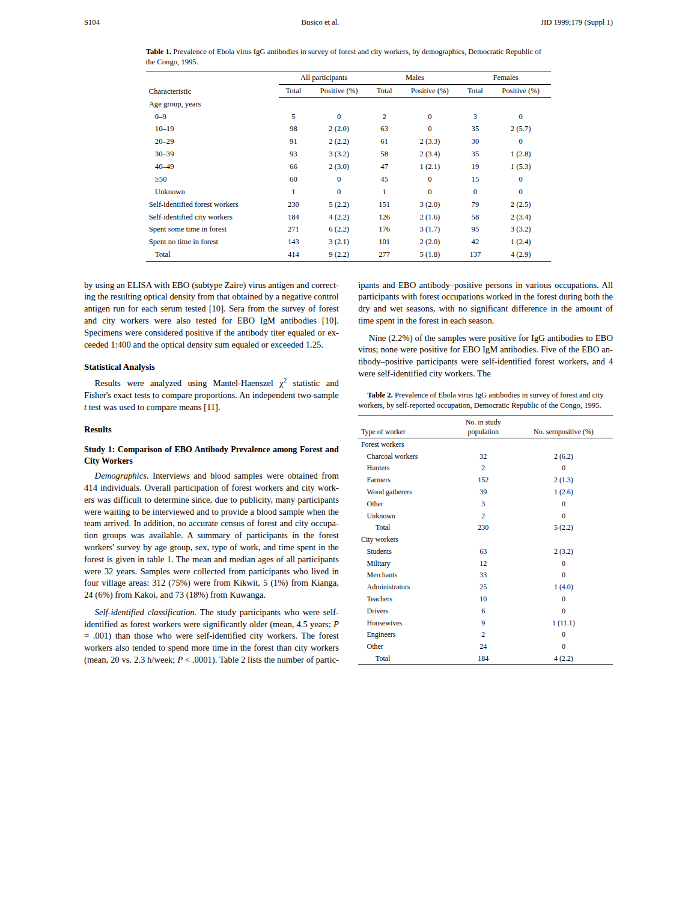S104 Busico et al. JID 1999;179 (Suppl 1)
Table 1. Prevalence of Ebola virus IgG antibodies in survey of forest and city workers, by demographics, Democratic Republic of the Congo, 1995.
| Characteristic | All participants | Males | Females |
| --- | --- | --- | --- |
| Total | Positive (%) | Total | Positive (%) | Total | Positive (%) |
| Age group, years | | | | | | |
| 0–9 | 5 | 0 | 2 | 0 | 3 | 0 |
| 10–19 | 98 | 2 (2.0) | 63 | 0 | 35 | 2 (5.7) |
| 20–29 | 91 | 2 (2.2) | 61 | 2 (3.3) | 30 | 0 |
| 30–39 | 93 | 3 (3.2) | 58 | 2 (3.4) | 35 | 1 (2.8) |
| 40–49 | 66 | 2 (3.0) | 47 | 1 (2.1) | 19 | 1 (5.3) |
| ≥50 | 60 | 0 | 45 | 0 | 15 | 0 |
| Unknown | 1 | 0 | 1 | 0 | 0 | 0 |
| Self-identified forest workers | 230 | 5 (2.2) | 151 | 3 (2.0) | 79 | 2 (2.5) |
| Self-identified city workers | 184 | 4 (2.2) | 126 | 2 (1.6) | 58 | 2 (3.4) |
| Spent some time in forest | 271 | 6 (2.2) | 176 | 3 (1.7) | 95 | 3 (3.2) |
| Spent no time in forest | 143 | 3 (2.1) | 101 | 2 (2.0) | 42 | 1 (2.4) |
| Total | 414 | 9 (2.2) | 277 | 5 (1.8) | 137 | 4 (2.9) |
by using an ELISA with EBO (subtype Zaire) virus antigen and correcting the resulting optical density from that obtained by a negative control antigen run for each serum tested [10]. Sera from the survey of forest and city workers were also tested for EBO IgM antibodies [10]. Specimens were considered positive if the antibody titer equaled or exceeded 1:400 and the optical density sum equaled or exceeded 1.25.
Statistical Analysis
Results were analyzed using Mantel-Haenszel χ2 statistic and Fisher's exact tests to compare proportions. An independent two-sample t test was used to compare means [11].
Results
Study 1: Comparison of EBO Antibody Prevalence among Forest and City Workers
Demographics. Interviews and blood samples were obtained from 414 individuals. Overall participation of forest workers and city workers was difficult to determine since, due to publicity, many participants were waiting to be interviewed and to provide a blood sample when the team arrived. In addition, no accurate census of forest and city occupation groups was available. A summary of participants in the forest workers' survey by age group, sex, type of work, and time spent in the forest is given in table 1. The mean and median ages of all participants were 32 years. Samples were collected from participants who lived in four village areas: 312 (75%) were from Kikwit, 5 (1%) from Kianga, 24 (6%) from Kakoi, and 73 (18%) from Kuwanga.
Self-identified classification. The study participants who were self-identified as forest workers were significantly older (mean, 4.5 years; P = .001) than those who were self-identified city workers. The forest workers also tended to spend more time in the forest than city workers (mean, 20 vs. 2.3 h/week; P < .0001). Table 2 lists the number of participants and EBO antibody–positive persons in various occupations. All participants with forest occupations worked in the forest during both the dry and wet seasons, with no significant difference in the amount of time spent in the forest in each season.
Nine (2.2%) of the samples were positive for IgG antibodies to EBO virus; none were positive for EBO IgM antibodies. Five of the EBO antibody–positive participants were self-identified forest workers, and 4 were self-identified city workers. The
Table 2. Prevalence of Ebola virus IgG antibodies in survey of forest and city workers, by self-reported occupation, Democratic Republic of the Congo, 1995.
| Type of worker | No. in study population | No. seropositive (%) |
| --- | --- | --- |
| Forest workers | | |
| Charcoal workers | 32 | 2 (6.2) |
| Hunters | 2 | 0 |
| Farmers | 152 | 2 (1.3) |
| Wood gatherers | 39 | 1 (2.6) |
| Other | 3 | 0 |
| Unknown | 2 | 0 |
| Total | 230 | 5 (2.2) |
| City workers | | |
| Students | 63 | 2 (3.2) |
| Military | 12 | 0 |
| Merchants | 33 | 0 |
| Administrators | 25 | 1 (4.0) |
| Teachers | 10 | 0 |
| Drivers | 6 | 0 |
| Housewives | 9 | 1 (11.1) |
| Engineers | 2 | 0 |
| Other | 24 | 0 |
| Total | 184 | 4 (2.2) |